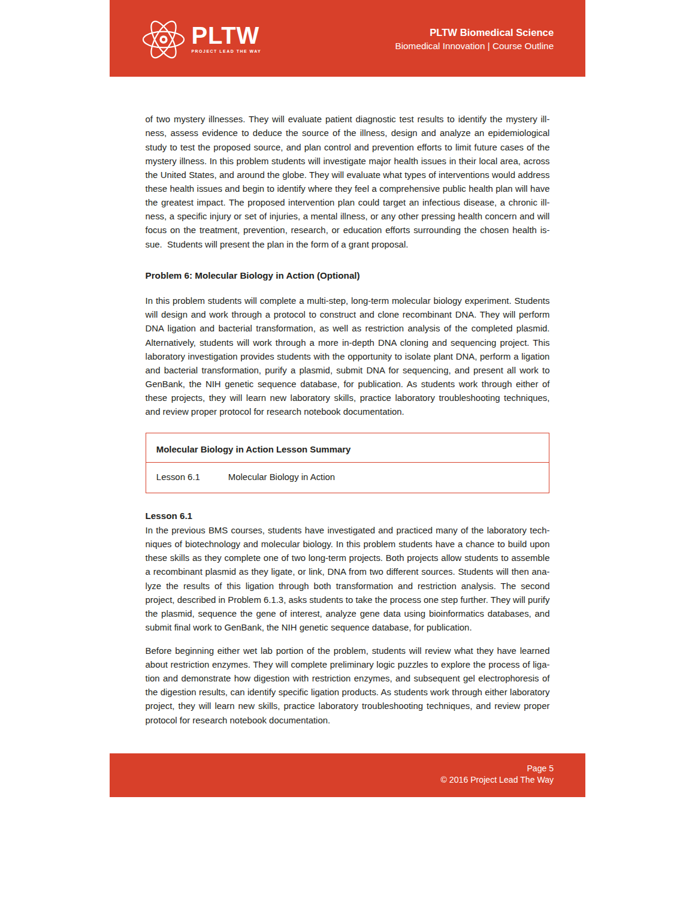PLTW
Project Lead The Way
PLTW Biomedical Science
Biomedical Innovation | Course Outline
of two mystery illnesses. They will evaluate patient diagnostic test results to identify the mystery illness, assess evidence to deduce the source of the illness, design and analyze an epidemiological study to test the proposed source, and plan control and prevention efforts to limit future cases of the mystery illness. In this problem students will investigate major health issues in their local area, across the United States, and around the globe. They will evaluate what types of interventions would address these health issues and begin to identify where they feel a comprehensive public health plan will have the greatest impact. The proposed intervention plan could target an infectious disease, a chronic illness, a specific injury or set of injuries, a mental illness, or any other pressing health concern and will focus on the treatment, prevention, research, or education efforts surrounding the chosen health issue. Students will present the plan in the form of a grant proposal.
Problem 6: Molecular Biology in Action (Optional)
In this problem students will complete a multi-step, long-term molecular biology experiment. Students will design and work through a protocol to construct and clone recombinant DNA. They will perform DNA ligation and bacterial transformation, as well as restriction analysis of the completed plasmid. Alternatively, students will work through a more in-depth DNA cloning and sequencing project. This laboratory investigation provides students with the opportunity to isolate plant DNA, perform a ligation and bacterial transformation, purify a plasmid, submit DNA for sequencing, and present all work to GenBank, the NIH genetic sequence database, for publication. As students work through either of these projects, they will learn new laboratory skills, practice laboratory troubleshooting techniques, and review proper protocol for research notebook documentation.
Molecular Biology in Action Lesson Summary
Lesson 6.1 Molecular Biology in Action
Lesson 6.1
In the previous BMS courses, students have investigated and practiced many of the laboratory techniques of biotechnology and molecular biology. In this problem students have a chance to build upon these skills as they complete one of two long-term projects. Both projects allow students to assemble a recombinant plasmid as they ligate, or link, DNA from two different sources. Students will then analyze the results of this ligation through both transformation and restriction analysis. The second project, described in Problem 6.1.3, asks students to take the process one step further. They will purify the plasmid, sequence the gene of interest, analyze gene data using bioinformatics databases, and submit final work to GenBank, the NIH genetic sequence database, for publication.
Before beginning either wet lab portion of the problem, students will review what they have learned about restriction enzymes. They will complete preliminary logic puzzles to explore the process of ligation and demonstrate how digestion with restriction enzymes, and subsequent gel electrophoresis of the digestion results, can identify specific ligation products. As students work through either laboratory project, they will learn new skills, practice laboratory troubleshooting techniques, and review proper protocol for research notebook documentation.
Page 5
© 2016 Project Lead The Way